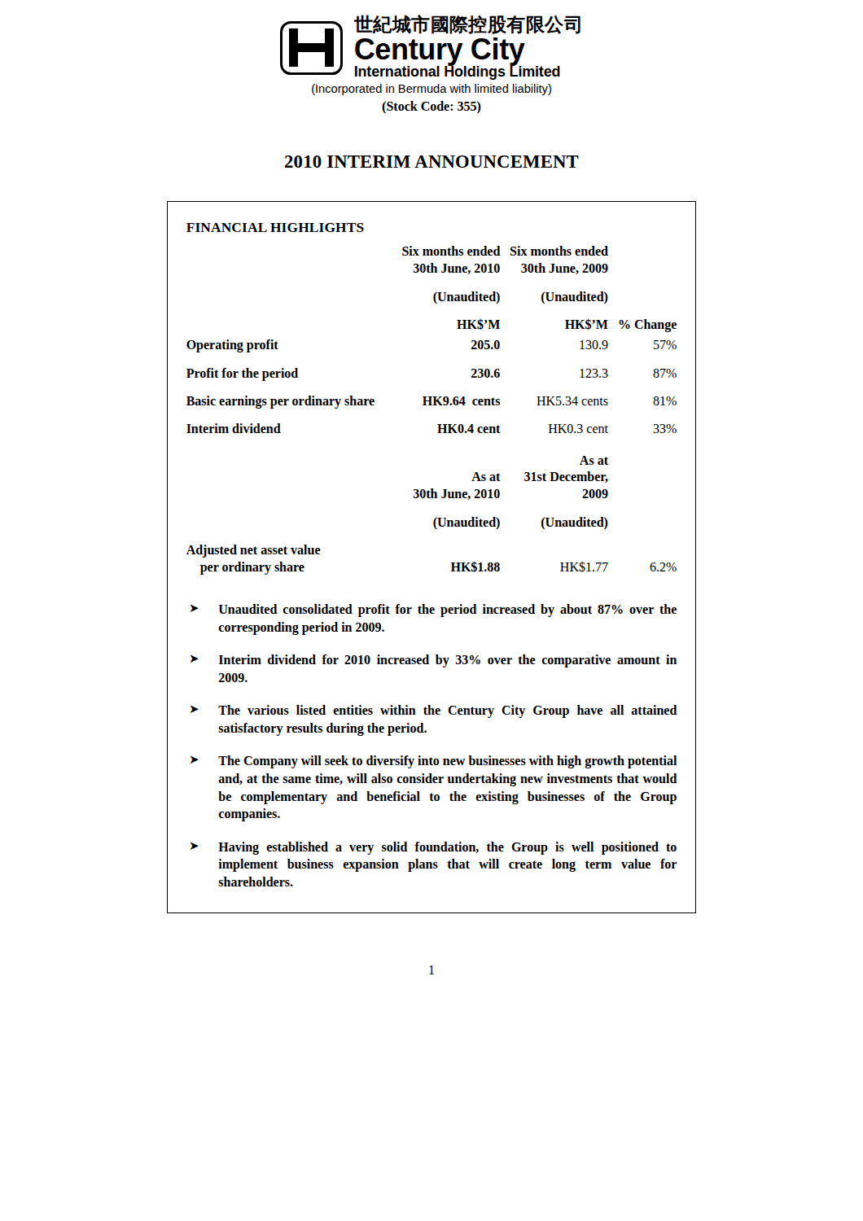世紀城市國際控股有限公司
Century City
International Holdings Limited
(Incorporated in Bermuda with limited liability)
(Stock Code: 355)
2010 INTERIM ANNOUNCEMENT
FINANCIAL HIGHLIGHTS
| | Six months ended 30th June, 2010 | Six months ended 30th June, 2009 | |
| | (Unaudited) | (Unaudited) | |
| | HK$’M | HK$’M | % Change |
| Operating profit | 205.0 | 130.9 | 57% |
| Profit for the period | 230.6 | 123.3 | 87% |
| Basic earnings per ordinary share | HK9.64 cents | HK5.34 cents | 81% |
| Interim dividend | HK0.4 cent | HK0.3 cent | 33% |
| | As at 30th June, 2010 | As at 31st December, 2009 | |
| | (Unaudited) | (Unaudited) | |
| Adjusted net asset value per ordinary share | HK$1.88 | HK$1.77 | 6.2% |
Unaudited consolidated profit for the period increased by about 87% over the corresponding period in 2009.
Interim dividend for 2010 increased by 33% over the comparative amount in 2009.
The various listed entities within the Century City Group have all attained satisfactory results during the period.
The Company will seek to diversify into new businesses with high growth potential and, at the same time, will also consider undertaking new investments that would be complementary and beneficial to the existing businesses of the Group companies.
Having established a very solid foundation, the Group is well positioned to implement business expansion plans that will create long term value for shareholders.
1